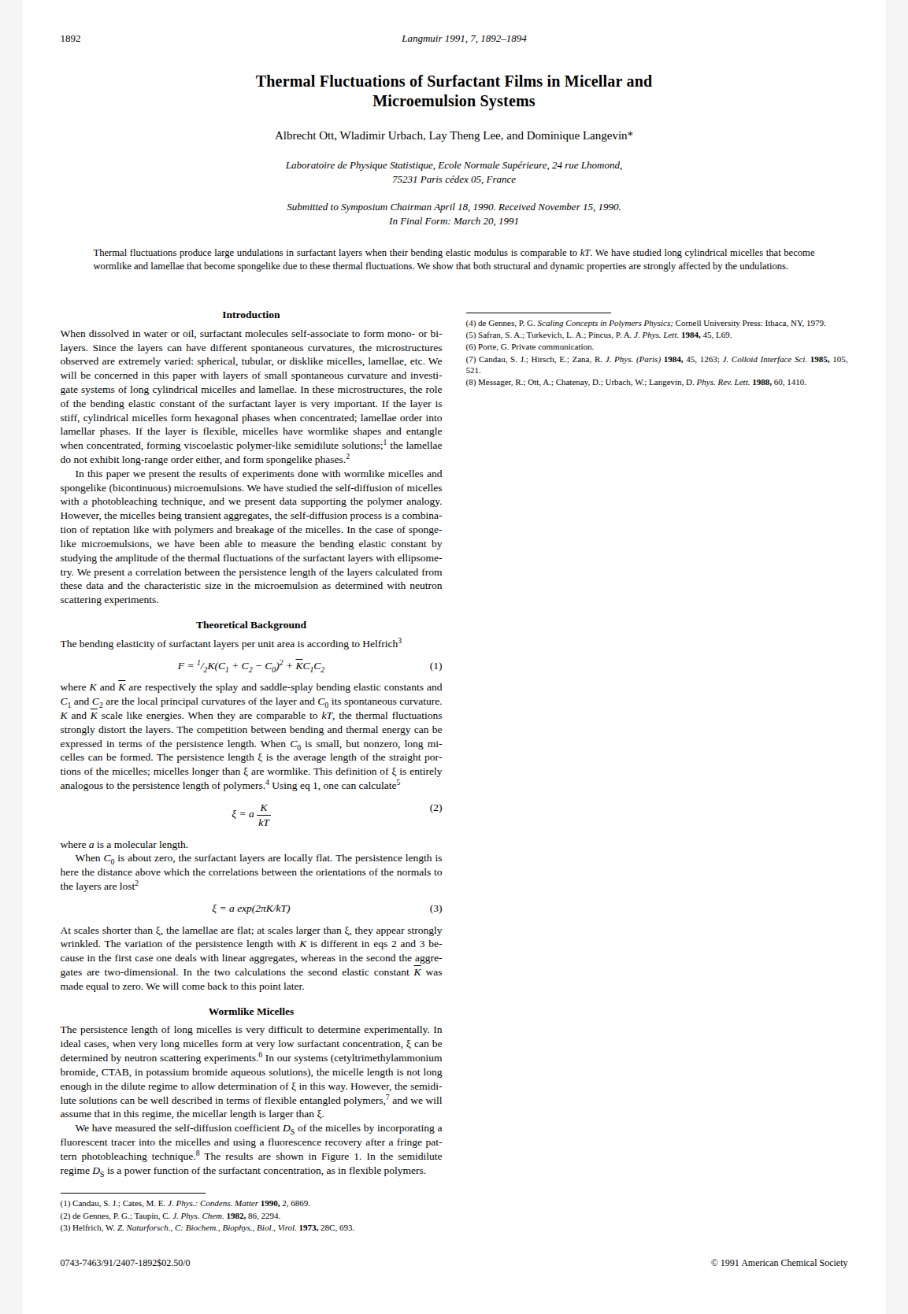1892 Langmuir 1991, 7, 1892–1894
Thermal Fluctuations of Surfactant Films in Micellar and
Microemulsion Systems
Albrecht Ott, Wladimir Urbach, Lay Theng Lee, and Dominique Langevin*
Laboratoire de Physique Statistique, Ecole Normale Supérieure, 24 rue Lhomond,
75231 Paris cédex 05, France
Submitted to Symposium Chairman April 18, 1990. Received November 15, 1990.
In Final Form: March 20, 1991
Thermal fluctuations produce large undulations in surfactant layers when their bending elastic modulus is comparable to kT. We have studied long cylindrical micelles that become wormlike and lamellae that become spongelike due to these thermal fluctuations. We show that both structural and dynamic properties are strongly affected by the undulations.
Introduction
When dissolved in water or oil, surfactant molecules self-associate to form mono- or bilayers. Since the layers can have different spontaneous curvatures, the microstructures observed are extremely varied: spherical, tubular, or disklike micelles, lamellae, etc. We will be concerned in this paper with layers of small spontaneous curvature and investigate systems of long cylindrical micelles and lamellae. In these microstructures, the role of the bending elastic constant of the surfactant layer is very important. If the layer is stiff, cylindrical micelles form hexagonal phases when concentrated; lamellae order into lamellar phases. If the layer is flexible, micelles have wormlike shapes and entangle when concentrated, forming viscoelastic polymer-like semidilute solutions;1 the lamellae do not exhibit long-range order either, and form spongelike phases.2
In this paper we present the results of experiments done with wormlike micelles and spongelike (bicontinuous) microemulsions. We have studied the self-diffusion of micelles with a photobleaching technique, and we present data supporting the polymer analogy. However, the micelles being transient aggregates, the self-diffusion process is a combination of reptation like with polymers and breakage of the micelles. In the case of spongelike microemulsions, we have been able to measure the bending elastic constant by studying the amplitude of the thermal fluctuations of the surfactant layers with ellipsometry. We present a correlation between the persistence length of the layers calculated from these data and the characteristic size in the microemulsion as determined with neutron scattering experiments.
Theoretical Background
The bending elasticity of surfactant layers per unit area is according to Helfrich3
F = 1/2K(C1 + C2 − C0)2 + KC1C2(1)
where K and K are respectively the splay and saddle-splay bending elastic constants and C1 and C2 are the local principal curvatures of the layer and C0 its spontaneous curvature. K and K scale like energies. When they are comparable to kT, the thermal fluctuations strongly distort the layers. The competition between bending and thermal energy can be expressed in terms of the persistence length. When C0 is small, but nonzero, long micelles can be formed. The persistence length ξ is the average length of the straight portions of the micelles; micelles longer than ξ are wormlike. This definition of ξ is entirely analogous to the persistence length of polymers.4 Using eq 1, one can calculate5
ξ = a KkT(2)
where a is a molecular length.
When C0 is about zero, the surfactant layers are locally flat. The persistence length is here the distance above which the correlations between the orientations of the normals to the layers are lost2
ξ = a exp(2πK/kT)(3)
At scales shorter than ξ, the lamellae are flat; at scales larger than ξ, they appear strongly wrinkled. The variation of the persistence length with K is different in eqs 2 and 3 because in the first case one deals with linear aggregates, whereas in the second the aggregates are two-dimensional. In the two calculations the second elastic constant K was made equal to zero. We will come back to this point later.
Wormlike Micelles
The persistence length of long micelles is very difficult to determine experimentally. In ideal cases, when very long micelles form at very low surfactant concentration, ξ can be determined by neutron scattering experiments.6 In our systems (cetyltrimethylammonium bromide, CTAB, in potassium bromide aqueous solutions), the micelle length is not long enough in the dilute regime to allow determination of ξ in this way. However, the semidilute solutions can be well described in terms of flexible entangled polymers,7 and we will assume that in this regime, the micellar length is larger than ξ.
We have measured the self-diffusion coefficient DS of the micelles by incorporating a fluorescent tracer into the micelles and using a fluorescence recovery after a fringe pattern photobleaching technique.8 The results are shown in Figure 1. In the semidilute regime DS is a power function of the surfactant concentration, as in flexible polymers.
(1) Candau, S. J.; Cates, M. E. J. Phys.: Condens. Matter 1990, 2, 6869.
(2) de Gennes, P. G.; Taupin, C. J. Phys. Chem. 1982, 86, 2294.
(3) Helfrich, W. Z. Naturforsch., C: Biochem., Biophys., Biol., Virol. 1973, 28C, 693.
(4) de Gennes, P. G. Scaling Concepts in Polymers Physics; Cornell University Press: Ithaca, NY, 1979.
(5) Safran, S. A.; Turkevich, L. A.; Pincus, P. A. J. Phys. Lett. 1984, 45, L69.
(6) Porte, G. Private communication.
(7) Candau, S. J.; Hirsch, E.; Zana, R. J. Phys. (Paris) 1984, 45, 1263; J. Colloid Interface Sci. 1985, 105, 521.
(8) Messager, R.; Ott, A.; Chatenay, D.; Urbach, W.; Langevin, D. Phys. Rev. Lett. 1988, 60, 1410.
0743-7463/91/2407-1892$02.50/0 © 1991 American Chemical Society